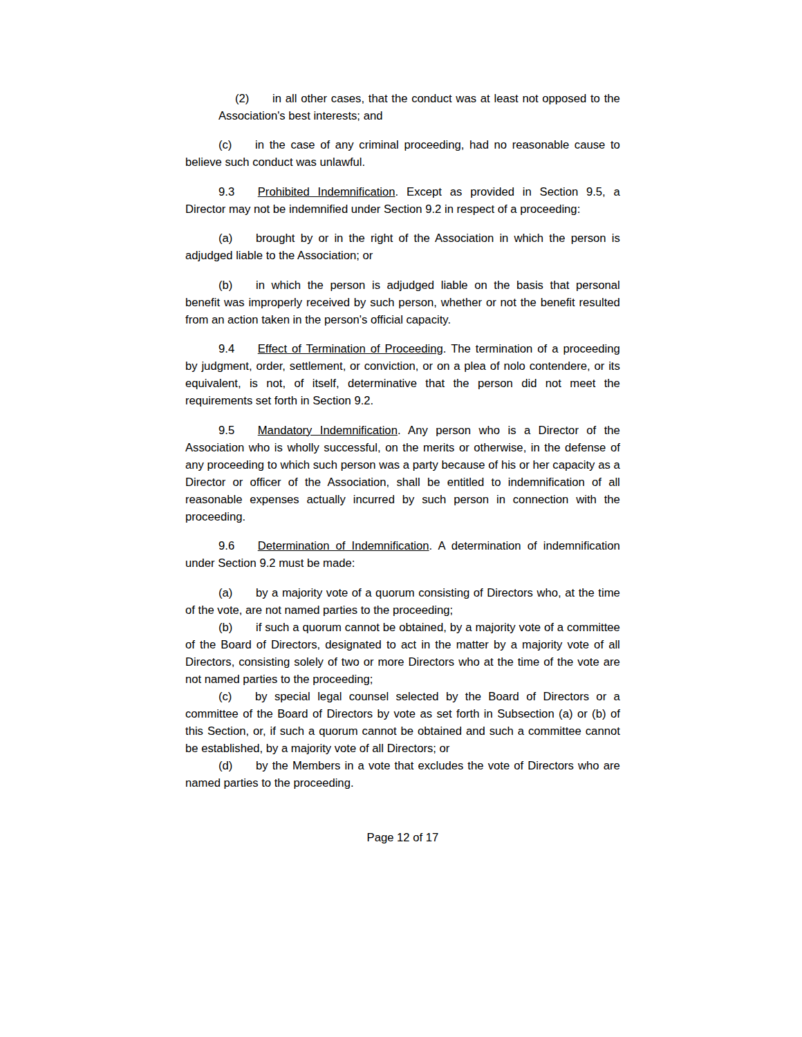(2) in all other cases, that the conduct was at least not opposed to the Association's best interests; and
(c) in the case of any criminal proceeding, had no reasonable cause to believe such conduct was unlawful.
9.3 Prohibited Indemnification. Except as provided in Section 9.5, a Director may not be indemnified under Section 9.2 in respect of a proceeding:
(a) brought by or in the right of the Association in which the person is adjudged liable to the Association; or
(b) in which the person is adjudged liable on the basis that personal benefit was improperly received by such person, whether or not the benefit resulted from an action taken in the person's official capacity.
9.4 Effect of Termination of Proceeding. The termination of a proceeding by judgment, order, settlement, or conviction, or on a plea of nolo contendere, or its equivalent, is not, of itself, determinative that the person did not meet the requirements set forth in Section 9.2.
9.5 Mandatory Indemnification. Any person who is a Director of the Association who is wholly successful, on the merits or otherwise, in the defense of any proceeding to which such person was a party because of his or her capacity as a Director or officer of the Association, shall be entitled to indemnification of all reasonable expenses actually incurred by such person in connection with the proceeding.
9.6 Determination of Indemnification. A determination of indemnification under Section 9.2 must be made:
(a) by a majority vote of a quorum consisting of Directors who, at the time of the vote, are not named parties to the proceeding;
(b) if such a quorum cannot be obtained, by a majority vote of a committee of the Board of Directors, designated to act in the matter by a majority vote of all Directors, consisting solely of two or more Directors who at the time of the vote are not named parties to the proceeding;
(c) by special legal counsel selected by the Board of Directors or a committee of the Board of Directors by vote as set forth in Subsection (a) or (b) of this Section, or, if such a quorum cannot be obtained and such a committee cannot be established, by a majority vote of all Directors; or
(d) by the Members in a vote that excludes the vote of Directors who are named parties to the proceeding.
Page 12 of 17